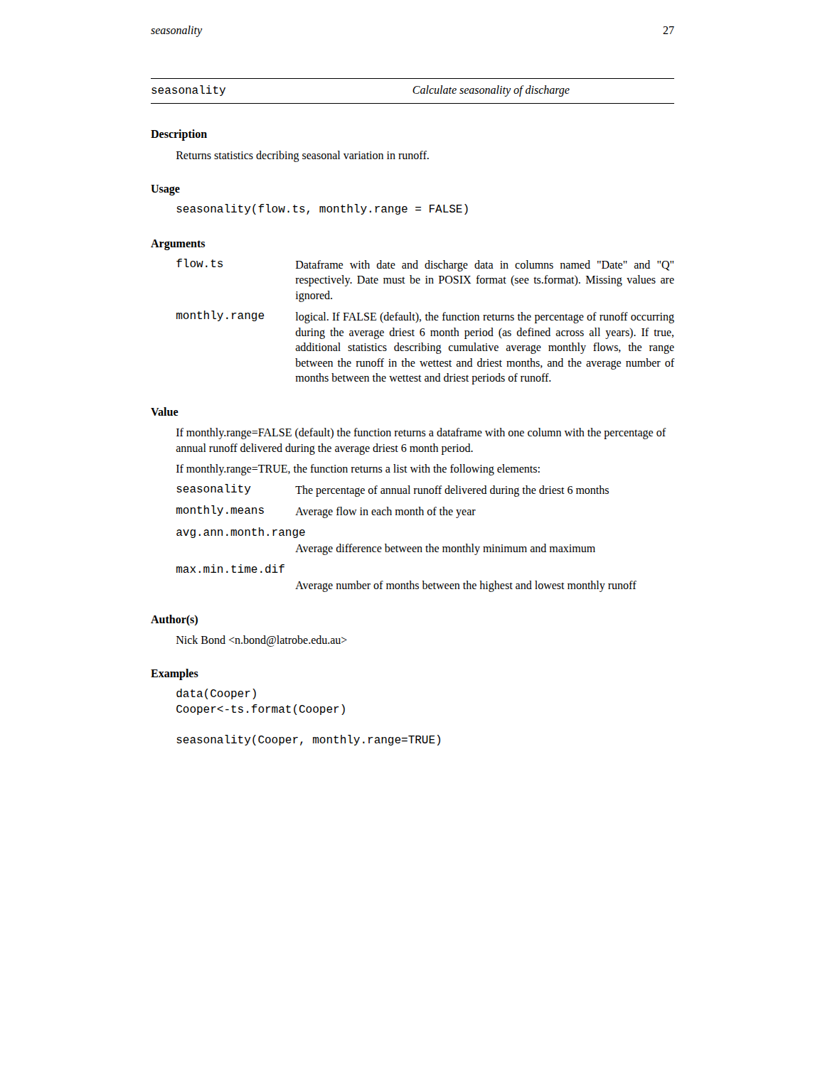seasonality 27
| seasonality | Calculate seasonality of discharge |
Description
Returns statistics decribing seasonal variation in runoff.
Usage
seasonality(flow.ts, monthly.range = FALSE)
Arguments
flow.ts
Dataframe with date and discharge data in columns named "Date" and "Q" respectively. Date must be in POSIX format (see ts.format). Missing values are ignored.
monthly.range
logical. If FALSE (default), the function returns the percentage of runoff occurring during the average driest 6 month period (as defined across all years). If true, additional statistics describing cumulative average monthly flows, the range between the runoff in the wettest and driest months, and the average number of months between the wettest and driest periods of runoff.
Value
If monthly.range=FALSE (default) the function returns a dataframe with one column with the percentage of annual runoff delivered during the average driest 6 month period.
If monthly.range=TRUE, the function returns a list with the following elements:
seasonality
The percentage of annual runoff delivered during the driest 6 months
monthly.means
Average flow in each month of the year
avg.ann.month.range
Average difference between the monthly minimum and maximum
max.min.time.dif
Average number of months between the highest and lowest monthly runoff
Author(s)
Nick Bond <n.bond@latrobe.edu.au>
Examples
data(Cooper)
Cooper<-ts.format(Cooper)

seasonality(Cooper, monthly.range=TRUE)